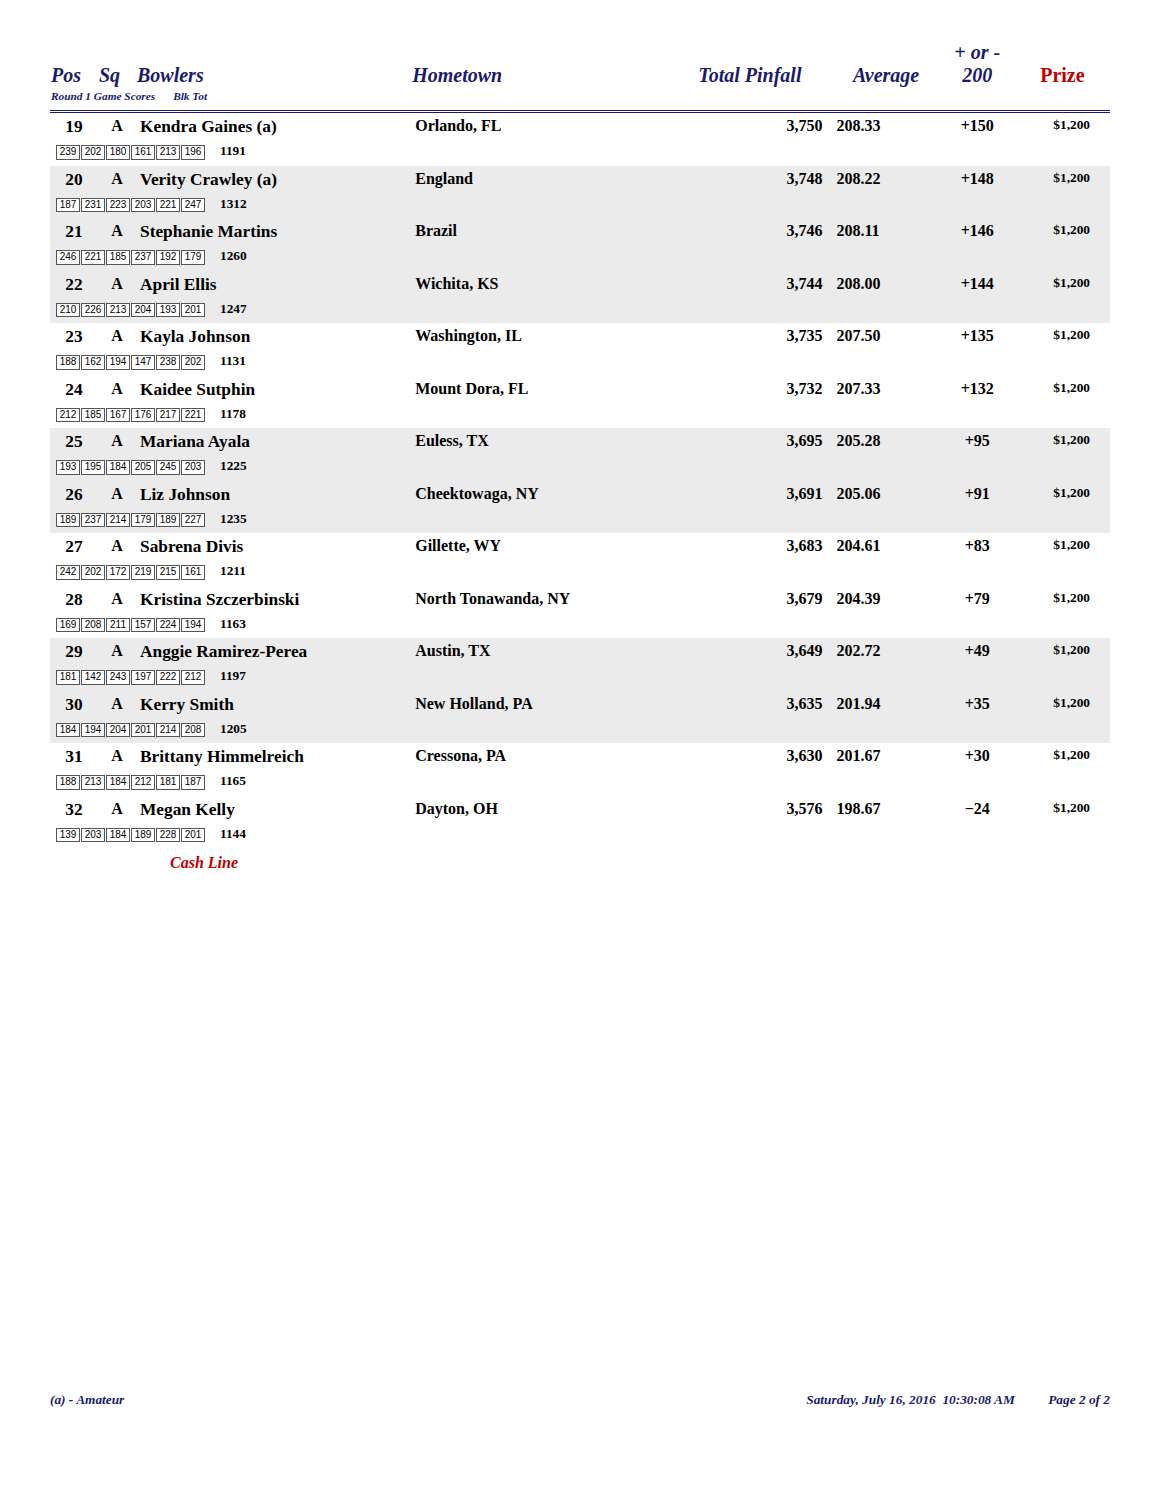| Pos | Sq | Bowlers | Hometown | Total Pinfall | Average | + or - 200 | Prize |
| --- | --- | --- | --- | --- | --- | --- | --- |
| Round 1 Game Scores Blk Tot | |
| 19 | A | Kendra Gaines (a) | Orlando, FL | 3,750 | 208.33 | +150 | $1,200 |
| 239 202 180 161 213 196 1191 | |
| 20 | A | Verity Crawley (a) | England | 3,748 | 208.22 | +148 | $1,200 |
| 187 231 223 203 221 247 1312 | |
| 21 | A | Stephanie Martins | Brazil | 3,746 | 208.11 | +146 | $1,200 |
| 246 221 185 237 192 179 1260 | |
| 22 | A | April Ellis | Wichita, KS | 3,744 | 208.00 | +144 | $1,200 |
| 210 226 213 204 193 201 1247 | |
| 23 | A | Kayla Johnson | Washington, IL | 3,735 | 207.50 | +135 | $1,200 |
| 188 162 194 147 238 202 1131 | |
| 24 | A | Kaidee Sutphin | Mount Dora, FL | 3,732 | 207.33 | +132 | $1,200 |
| 212 185 167 176 217 221 1178 | |
| 25 | A | Mariana Ayala | Euless, TX | 3,695 | 205.28 | +95 | $1,200 |
| 193 195 184 205 245 203 1225 | |
| 26 | A | Liz Johnson | Cheektowaga, NY | 3,691 | 205.06 | +91 | $1,200 |
| 189 237 214 179 189 227 1235 | |
| 27 | A | Sabrena Divis | Gillette, WY | 3,683 | 204.61 | +83 | $1,200 |
| 242 202 172 219 215 161 1211 | |
| 28 | A | Kristina Szczerbinski | North Tonawanda, NY | 3,679 | 204.39 | +79 | $1,200 |
| 169 208 211 157 224 194 1163 | |
| 29 | A | Anggie Ramirez-Perea | Austin, TX | 3,649 | 202.72 | +49 | $1,200 |
| 181 142 243 197 222 212 1197 | |
| 30 | A | Kerry Smith | New Holland, PA | 3,635 | 201.94 | +35 | $1,200 |
| 184 194 204 201 214 208 1205 | |
| 31 | A | Brittany Himmelreich | Cressona, PA | 3,630 | 201.67 | +30 | $1,200 |
| 188 213 184 212 181 187 1165 | |
| 32 | A | Megan Kelly | Dayton, OH | 3,576 | 198.67 | −24 | $1,200 |
| 139 203 184 189 228 201 1144 | |
| Cash Line | |
(a) - Amateur
Saturday, July 16, 2016 10:30:08 AM Page 2 of 2